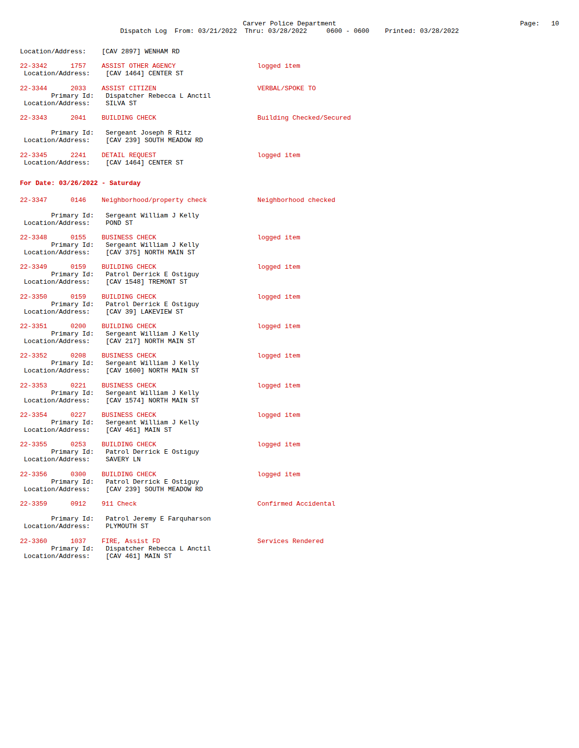Page: 10
Carver Police Department
Dispatch Log From: 03/21/2022 Thru: 03/28/2022 0600 - 0600 Printed: 03/28/2022
Location/Address: [CAV 2897] WENHAM RD
22-33421757 ASSIST OTHER AGENCY logged item
Location/Address: [CAV 1464] CENTER ST
22-33442033 ASSIST CITIZEN VERBAL/SPOKE TO
Primary Id: Dispatcher Rebecca L Anctil
Location/Address: SILVA ST
22-33432041 BUILDING CHECK Building Checked/Secured
Primary Id: Sergeant Joseph R Ritz
Location/Address: [CAV 239] SOUTH MEADOW RD
22-33452241 DETAIL REQUEST logged item
Location/Address: [CAV 1464] CENTER ST
For Date: 03/26/2022 - Saturday
22-33470146 Neighborhood/property check Neighborhood checked
Primary Id: Sergeant William J Kelly
Location/Address: POND ST
22-33480155 BUSINESS CHECK logged item
Primary Id: Sergeant William J Kelly
Location/Address: [CAV 375] NORTH MAIN ST
22-33490159 BUILDING CHECK logged item
Primary Id: Patrol Derrick E Ostiguy
Location/Address: [CAV 1548] TREMONT ST
22-33500159 BUILDING CHECK logged item
Primary Id: Patrol Derrick E Ostiguy
Location/Address: [CAV 39] LAKEVIEW ST
22-33510200 BUILDING CHECK logged item
Primary Id: Sergeant William J Kelly
Location/Address: [CAV 217] NORTH MAIN ST
22-33520208 BUSINESS CHECK logged item
Primary Id: Sergeant William J Kelly
Location/Address: [CAV 1600] NORTH MAIN ST
22-33530221 BUSINESS CHECK logged item
Primary Id: Sergeant William J Kelly
Location/Address: [CAV 1574] NORTH MAIN ST
22-33540227 BUSINESS CHECK logged item
Primary Id: Sergeant William J Kelly
Location/Address: [CAV 461] MAIN ST
22-33550253 BUILDING CHECK logged item
Primary Id: Patrol Derrick E Ostiguy
Location/Address: SAVERY LN
22-33560300 BUILDING CHECK logged item
Primary Id: Patrol Derrick E Ostiguy
Location/Address: [CAV 239] SOUTH MEADOW RD
22-33590912911 Check Confirmed Accidental
Primary Id: Patrol Jeremy E Farquharson
Location/Address: PLYMOUTH ST
22-33601037 FIRE, Assist FD Services Rendered
Primary Id: Dispatcher Rebecca L Anctil
Location/Address: [CAV 461] MAIN ST